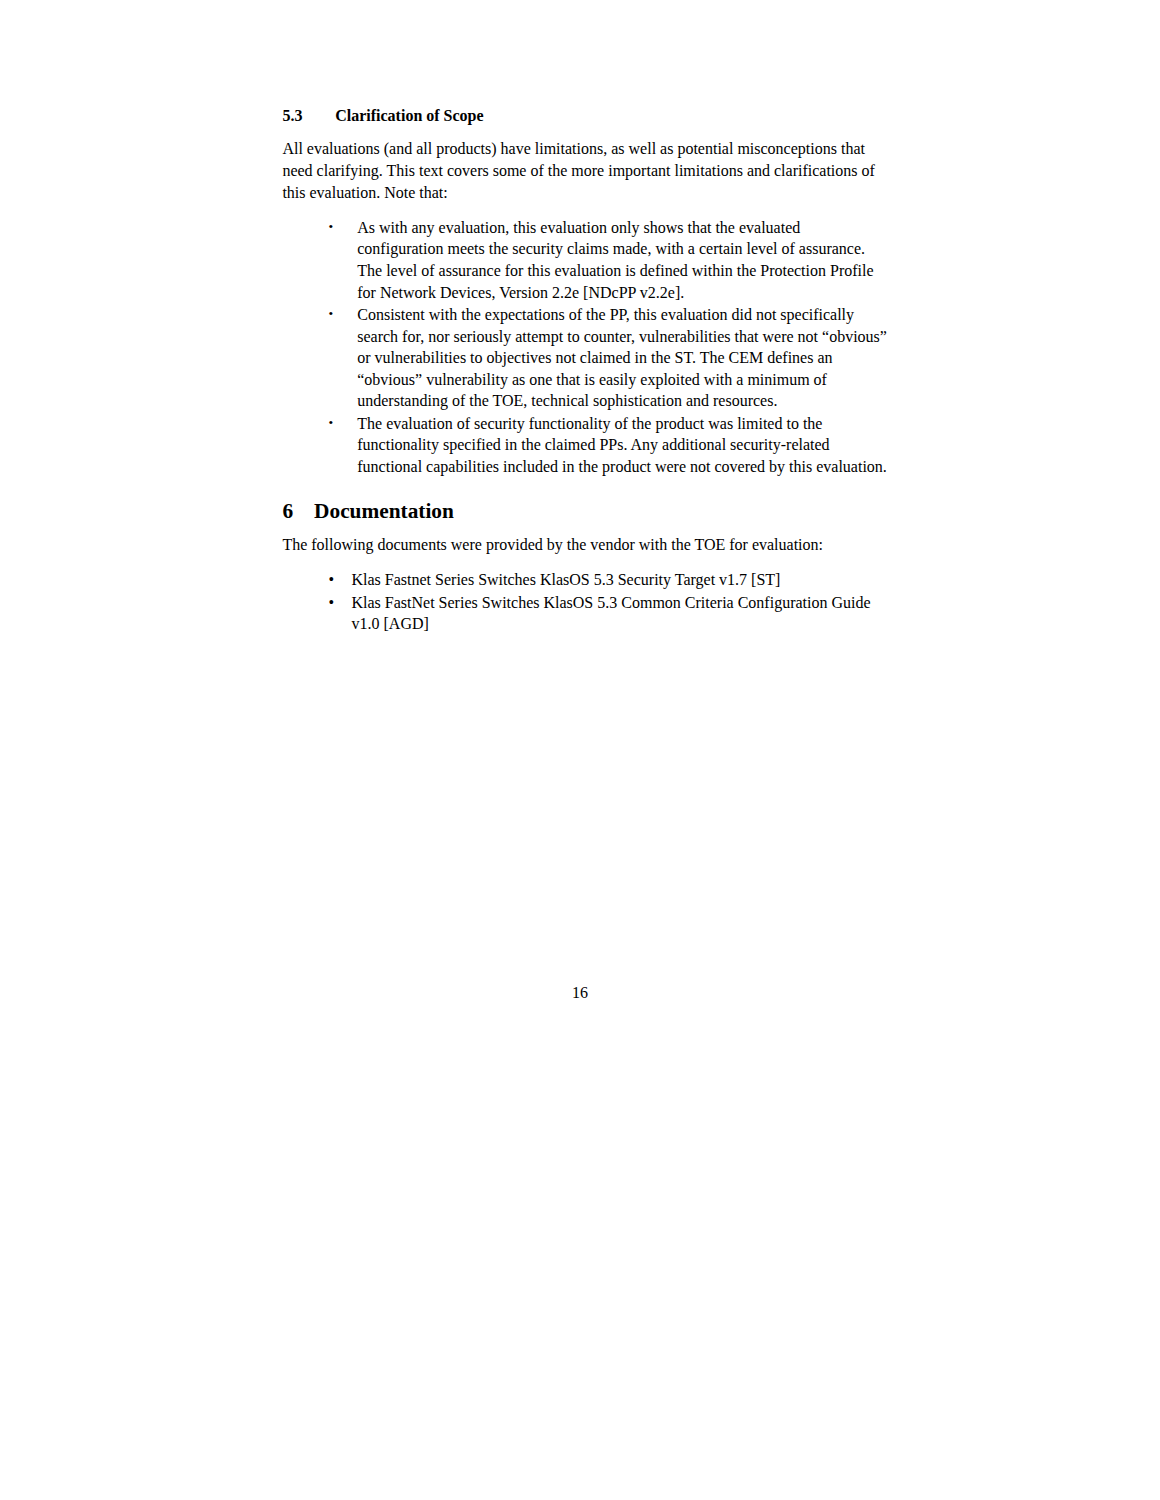5.3 Clarification of Scope
All evaluations (and all products) have limitations, as well as potential misconceptions that need clarifying. This text covers some of the more important limitations and clarifications of this evaluation. Note that:
As with any evaluation, this evaluation only shows that the evaluated configuration meets the security claims made, with a certain level of assurance. The level of assurance for this evaluation is defined within the Protection Profile for Network Devices, Version 2.2e [NDcPP v2.2e].
Consistent with the expectations of the PP, this evaluation did not specifically search for, nor seriously attempt to counter, vulnerabilities that were not “obvious” or vulnerabilities to objectives not claimed in the ST. The CEM defines an “obvious” vulnerability as one that is easily exploited with a minimum of understanding of the TOE, technical sophistication and resources.
The evaluation of security functionality of the product was limited to the functionality specified in the claimed PPs. Any additional security-related functional capabilities included in the product were not covered by this evaluation.
6 Documentation
The following documents were provided by the vendor with the TOE for evaluation:
Klas Fastnet Series Switches KlasOS 5.3 Security Target v1.7 [ST]
Klas FastNet Series Switches KlasOS 5.3 Common Criteria Configuration Guide v1.0 [AGD]
16